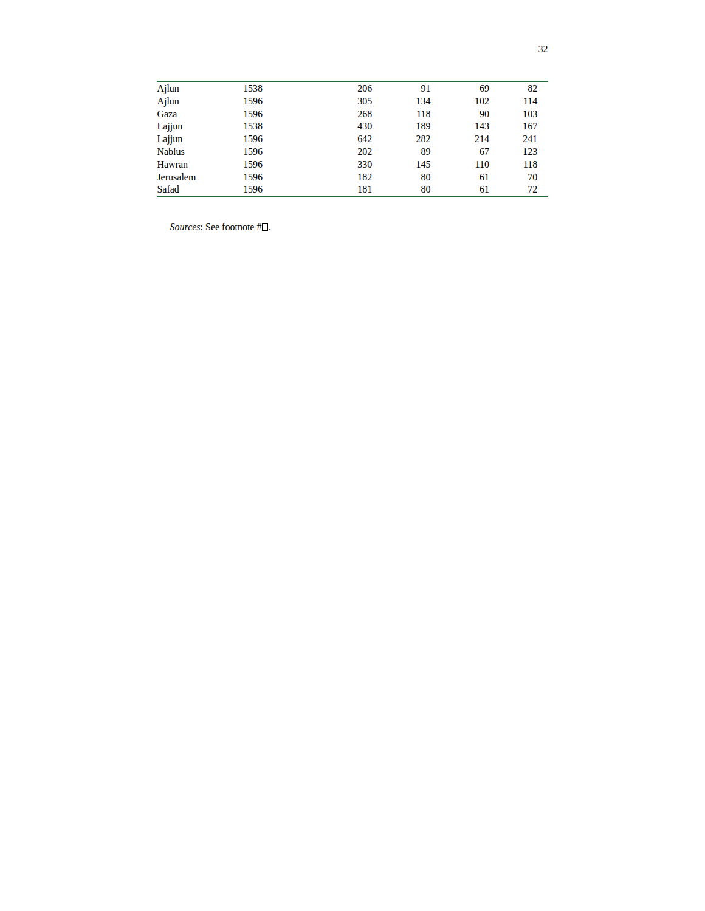32
| Ajlun | 1538 | 206 | 91 | 69 | 82 |
| Ajlun | 1596 | 305 | 134 | 102 | 114 |
| Gaza | 1596 | 268 | 118 | 90 | 103 |
| Lajjun | 1538 | 430 | 189 | 143 | 167 |
| Lajjun | 1596 | 642 | 282 | 214 | 241 |
| Nablus | 1596 | 202 | 89 | 67 | 123 |
| Hawran | 1596 | 330 | 145 | 110 | 118 |
| Jerusalem | 1596 | 182 | 80 | 61 | 70 |
| Safad | 1596 | 181 | 80 | 61 | 72 |
Sources: See footnote # .